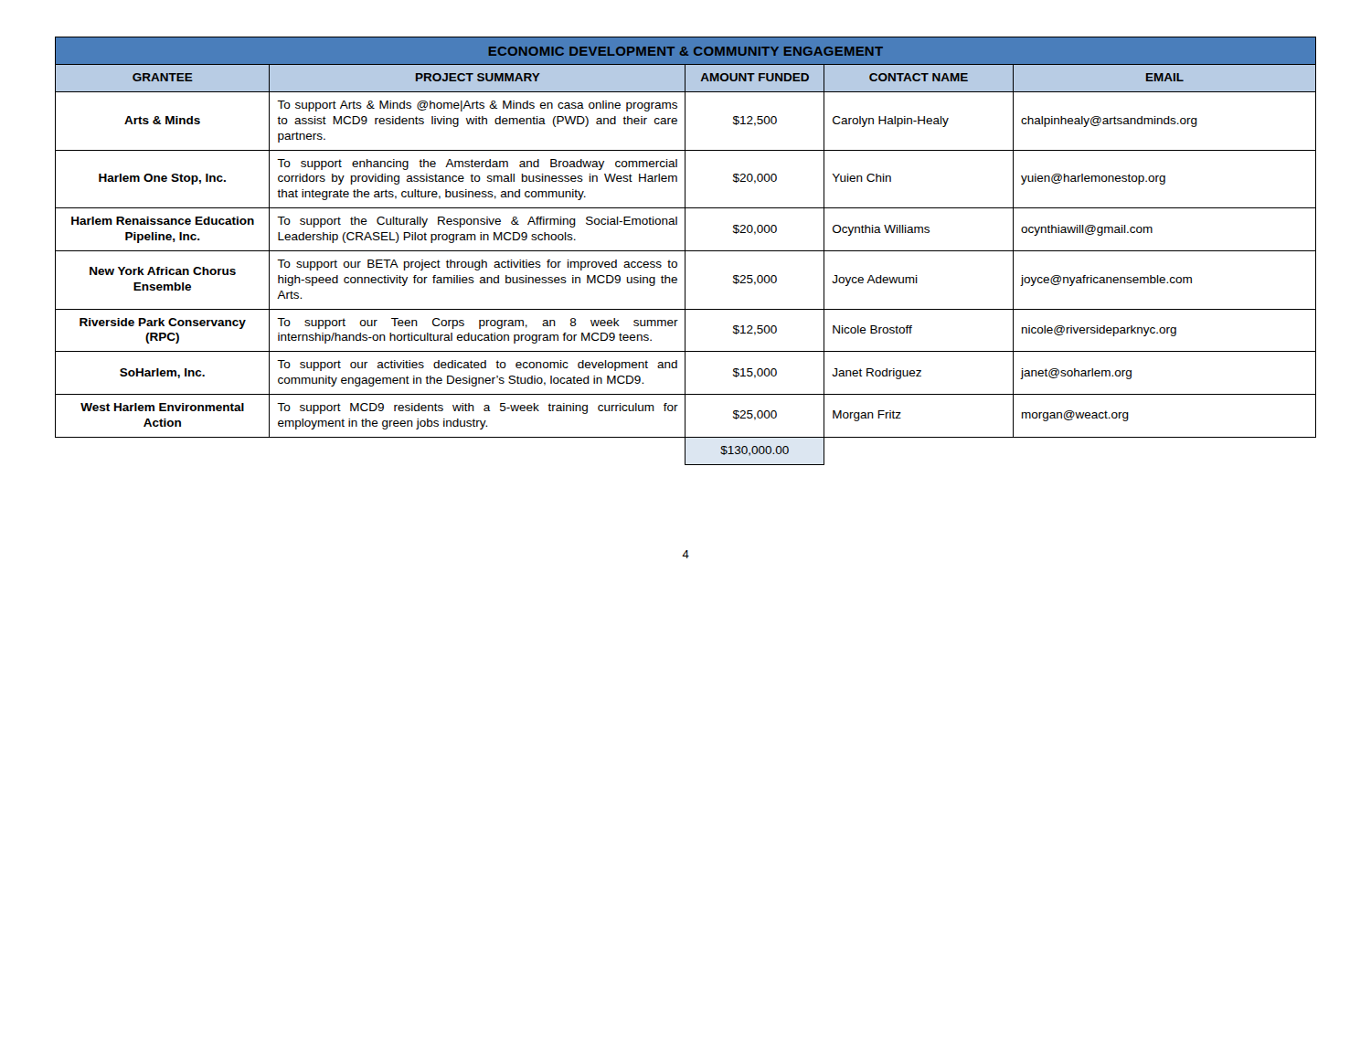Economic Development & Community Engagement
| Grantee | Project Summary | Amount Funded | Contact Name | Email |
| --- | --- | --- | --- | --- |
| Arts & Minds | To support Arts & Minds @home/Arts & Minds en casa online programs to assist MCD9 residents living with dementia (PWD) and their care partners. | $12,500 | Carolyn Halpin-Healy | chalpinhealy@artsandminds.org |
| Harlem One Stop, Inc. | To support enhancing the Amsterdam and Broadway commercial corridors by providing assistance to small businesses in West Harlem that integrate the arts, culture, business, and community. | $20,000 | Yuien Chin | yuien@harlemonestop.org |
| Harlem Renaissance Education Pipeline, Inc. | To support the Culturally Responsive & Affirming Social-Emotional Leadership (CRASEL) Pilot program in MCD9 schools. | $20,000 | Ocynthia Williams | ocynthiawill@gmail.com |
| New York African Chorus Ensemble | To support our BETA project through activities for improved access to high-speed connectivity for families and businesses in MCD9 using the Arts. | $25,000 | Joyce Adewumi | joyce@nyafricanensemble.com |
| Riverside Park Conservancy (RPC) | To support our Teen Corps program, an 8 week summer internship/hands-on horticultural education program for MCD9 teens. | $12,500 | Nicole Brostoff | nicole@riversideparknyc.org |
| SoHarlem, Inc. | To support our activities dedicated to economic development and community engagement in the Designer’s Studio, located in MCD9. | $15,000 | Janet Rodriguez | janet@soharlem.org |
| West Harlem Environmental Action | To support MCD9 residents with a 5-week training curriculum for employment in the green jobs industry. | $25,000 | Morgan Fritz | morgan@weact.org |
| | | $130,000.00 | | |
4